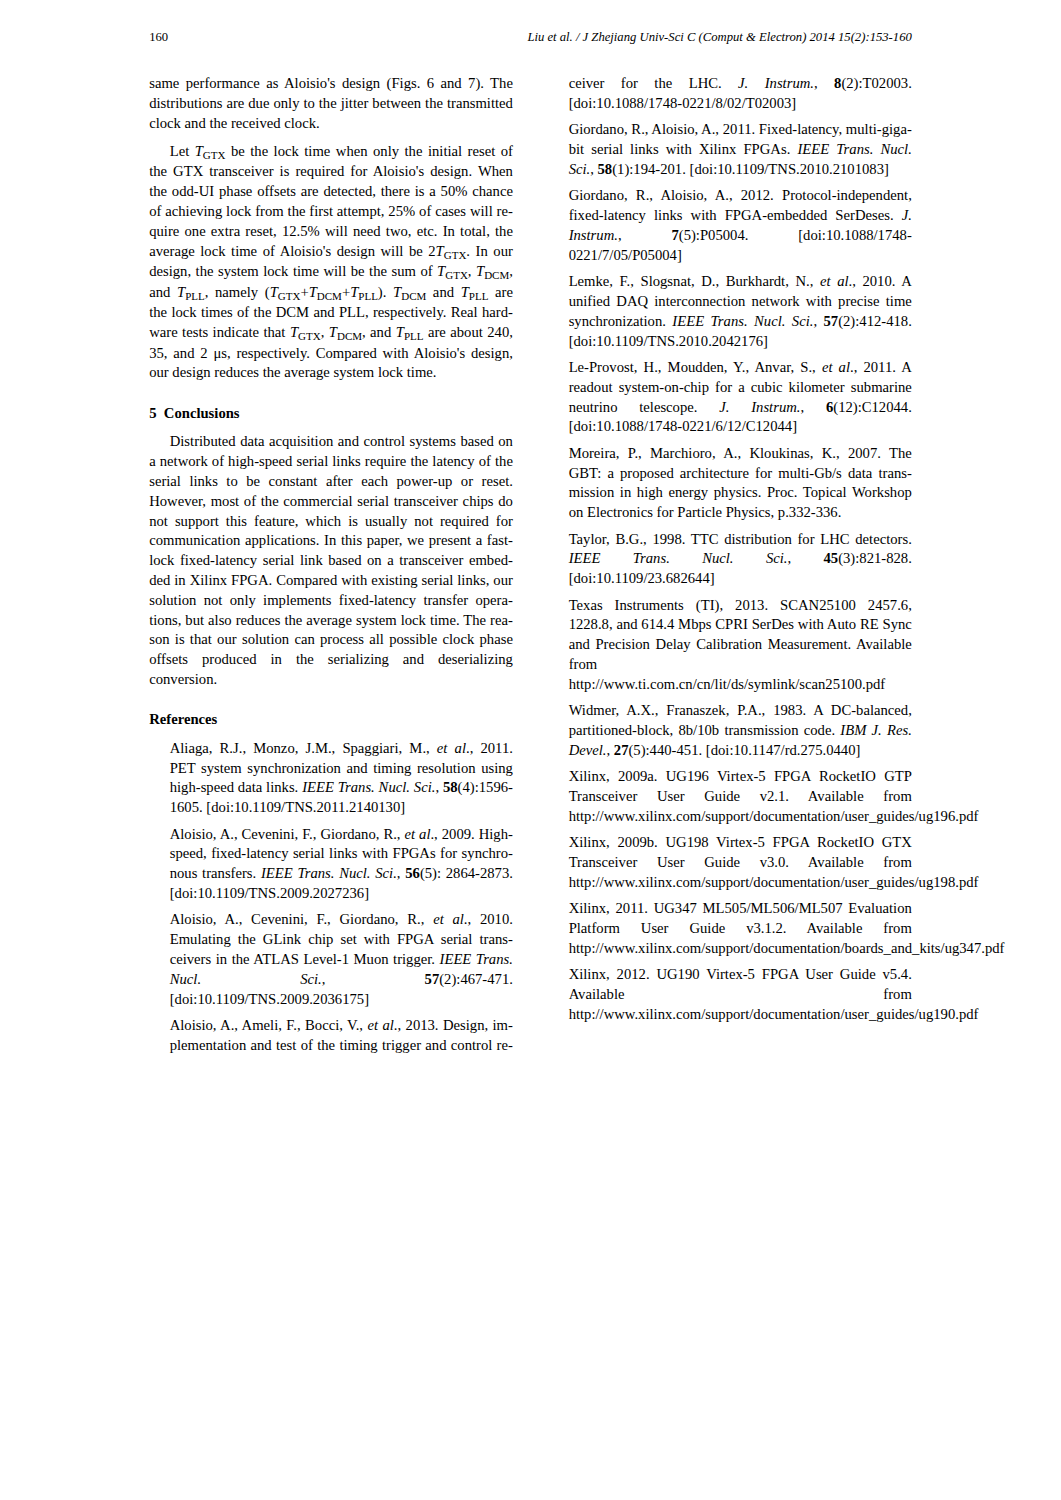160 Liu et al. / J Zhejiang Univ-Sci C (Comput & Electron) 2014 15(2):153-160
same performance as Aloisio's design (Figs. 6 and 7). The distributions are due only to the jitter between the transmitted clock and the received clock.
Let TGTX be the lock time when only the initial reset of the GTX transceiver is required for Aloisio's design. When the odd-UI phase offsets are detected, there is a 50% chance of achieving lock from the first attempt, 25% of cases will require one extra reset, 12.5% will need two, etc. In total, the average lock time of Aloisio's design will be 2TGTX. In our design, the system lock time will be the sum of TGTX, TDCM, and TPLL, namely (TGTX+TDCM+TPLL). TDCM and TPLL are the lock times of the DCM and PLL, respectively. Real hardware tests indicate that TGTX, TDCM, and TPLL are about 240, 35, and 2 μs, respectively. Compared with Aloisio's design, our design reduces the average system lock time.
5 Conclusions
Distributed data acquisition and control systems based on a network of high-speed serial links require the latency of the serial links to be constant after each power-up or reset. However, most of the commercial serial transceiver chips do not support this feature, which is usually not required for communication applications. In this paper, we present a fast-lock fixed-latency serial link based on a transceiver embedded in Xilinx FPGA. Compared with existing serial links, our solution not only implements fixed-latency transfer operations, but also reduces the average system lock time. The reason is that our solution can process all possible clock phase offsets produced in the serializing and deserializing conversion.
References
Aliaga, R.J., Monzo, J.M., Spaggiari, M., et al., 2011. PET system synchronization and timing resolution using high-speed data links. IEEE Trans. Nucl. Sci., 58(4):1596-1605. [doi:10.1109/TNS.2011.2140130]
Aloisio, A., Cevenini, F., Giordano, R., et al., 2009. High-speed, fixed-latency serial links with FPGAs for synchronous transfers. IEEE Trans. Nucl. Sci., 56(5): 2864-2873. [doi:10.1109/TNS.2009.2027236]
Aloisio, A., Cevenini, F., Giordano, R., et al., 2010. Emulating the GLink chip set with FPGA serial transceivers in the ATLAS Level-1 Muon trigger. IEEE Trans. Nucl. Sci., 57(2):467-471. [doi:10.1109/TNS.2009.2036175]
Aloisio, A., Ameli, F., Bocci, V., et al., 2013. Design, implementation and test of the timing trigger and control receiver for the LHC. J. Instrum., 8(2):T02003. [doi:10.1088/1748-0221/8/02/T02003]
Giordano, R., Aloisio, A., 2011. Fixed-latency, multi-gigabit serial links with Xilinx FPGAs. IEEE Trans. Nucl. Sci., 58(1):194-201. [doi:10.1109/TNS.2010.2101083]
Giordano, R., Aloisio, A., 2012. Protocol-independent, fixed-latency links with FPGA-embedded SerDeses. J. Instrum., 7(5):P05004. [doi:10.1088/1748-0221/7/05/P05004]
Lemke, F., Slogsnat, D., Burkhardt, N., et al., 2010. A unified DAQ interconnection network with precise time synchronization. IEEE Trans. Nucl. Sci., 57(2):412-418. [doi:10.1109/TNS.2010.2042176]
Le-Provost, H., Moudden, Y., Anvar, S., et al., 2011. A readout system-on-chip for a cubic kilometer submarine neutrino telescope. J. Instrum., 6(12):C12044. [doi:10.1088/1748-0221/6/12/C12044]
Moreira, P., Marchioro, A., Kloukinas, K., 2007. The GBT: a proposed architecture for multi-Gb/s data transmission in high energy physics. Proc. Topical Workshop on Electronics for Particle Physics, p.332-336.
Taylor, B.G., 1998. TTC distribution for LHC detectors. IEEE Trans. Nucl. Sci., 45(3):821-828. [doi:10.1109/23.682644]
Texas Instruments (TI), 2013. SCAN25100 2457.6, 1228.8, and 614.4 Mbps CPRI SerDes with Auto RE Sync and Precision Delay Calibration Measurement. Available from http://www.ti.com.cn/cn/lit/ds/symlink/scan25100.pdf
Widmer, A.X., Franaszek, P.A., 1983. A DC-balanced, partitioned-block, 8b/10b transmission code. IBM J. Res. Devel., 27(5):440-451. [doi:10.1147/rd.275.0440]
Xilinx, 2009a. UG196 Virtex-5 FPGA RocketIO GTP Transceiver User Guide v2.1. Available from http://www.xilinx.com/support/documentation/user_guides/ug196.pdf
Xilinx, 2009b. UG198 Virtex-5 FPGA RocketIO GTX Transceiver User Guide v3.0. Available from http://www.xilinx.com/support/documentation/user_guides/ug198.pdf
Xilinx, 2011. UG347 ML505/ML506/ML507 Evaluation Platform User Guide v3.1.2. Available from http://www.xilinx.com/support/documentation/boards_and_kits/ug347.pdf
Xilinx, 2012. UG190 Virtex-5 FPGA User Guide v5.4. Available from http://www.xilinx.com/support/documentation/user_guides/ug190.pdf